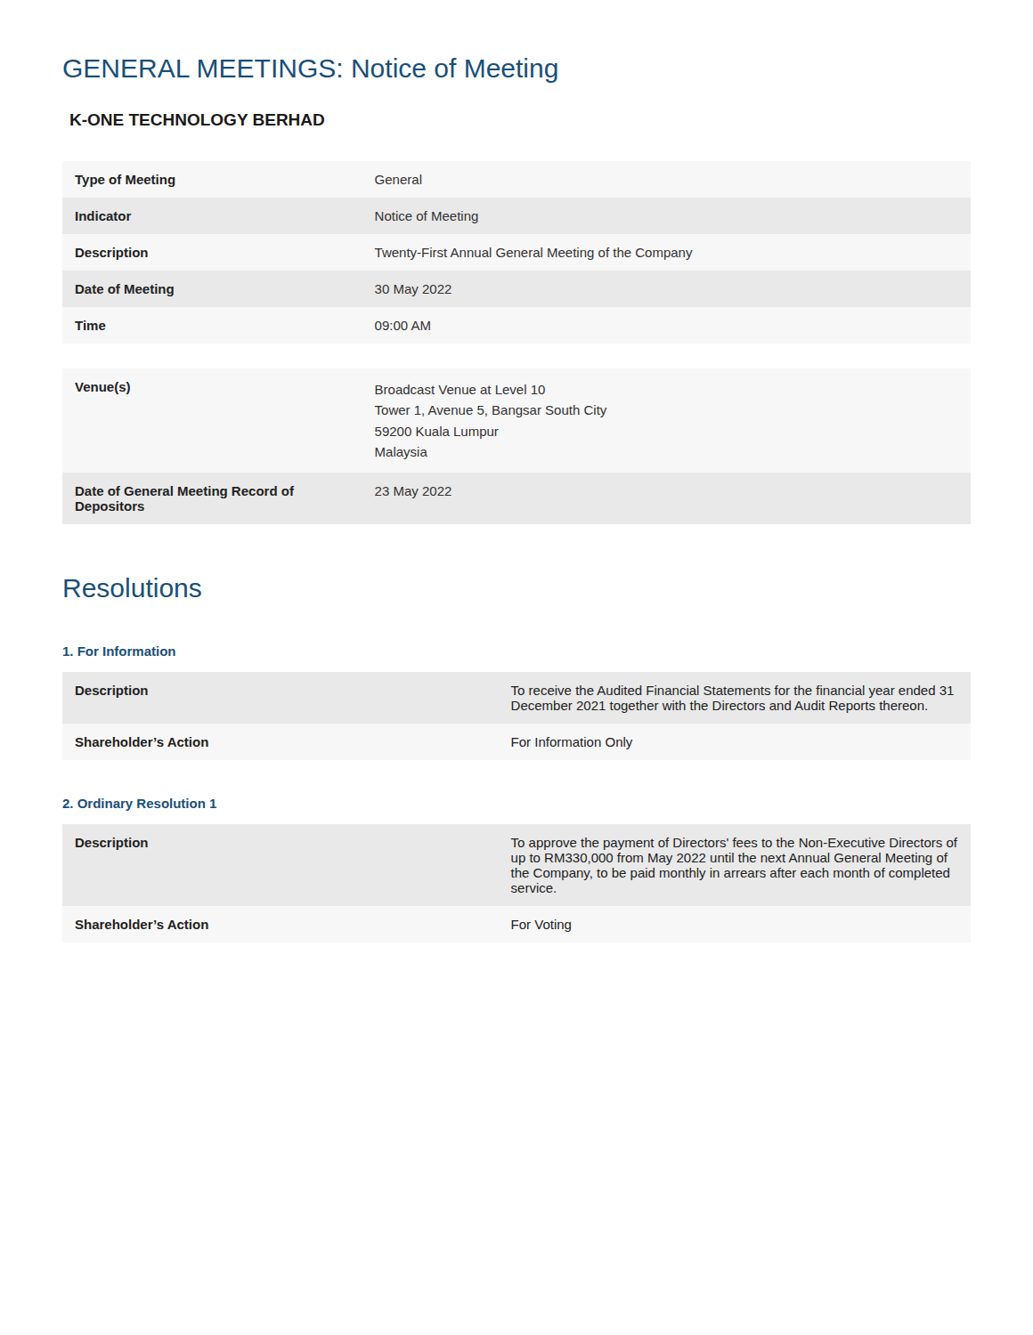GENERAL MEETINGS: Notice of Meeting
K-ONE TECHNOLOGY BERHAD
| Type of Meeting | General |
| Indicator | Notice of Meeting |
| Description | Twenty-First Annual General Meeting of the Company |
| Date of Meeting | 30 May 2022 |
| Time | 09:00 AM |
| Venue(s) | Broadcast Venue at Level 10 Tower 1, Avenue 5, Bangsar South City 59200 Kuala Lumpur Malaysia |
| Date of General Meeting Record of Depositors | 23 May 2022 |
Resolutions
1. For Information
| Description | To receive the Audited Financial Statements for the financial year ended 31 December 2021 together with the Directors and Audit Reports thereon. |
| Shareholder’s Action | For Information Only |
2. Ordinary Resolution 1
| Description | To approve the payment of Directors' fees to the Non-Executive Directors of up to RM330,000 from May 2022 until the next Annual General Meeting of the Company, to be paid monthly in arrears after each month of completed service. |
| Shareholder’s Action | For Voting |